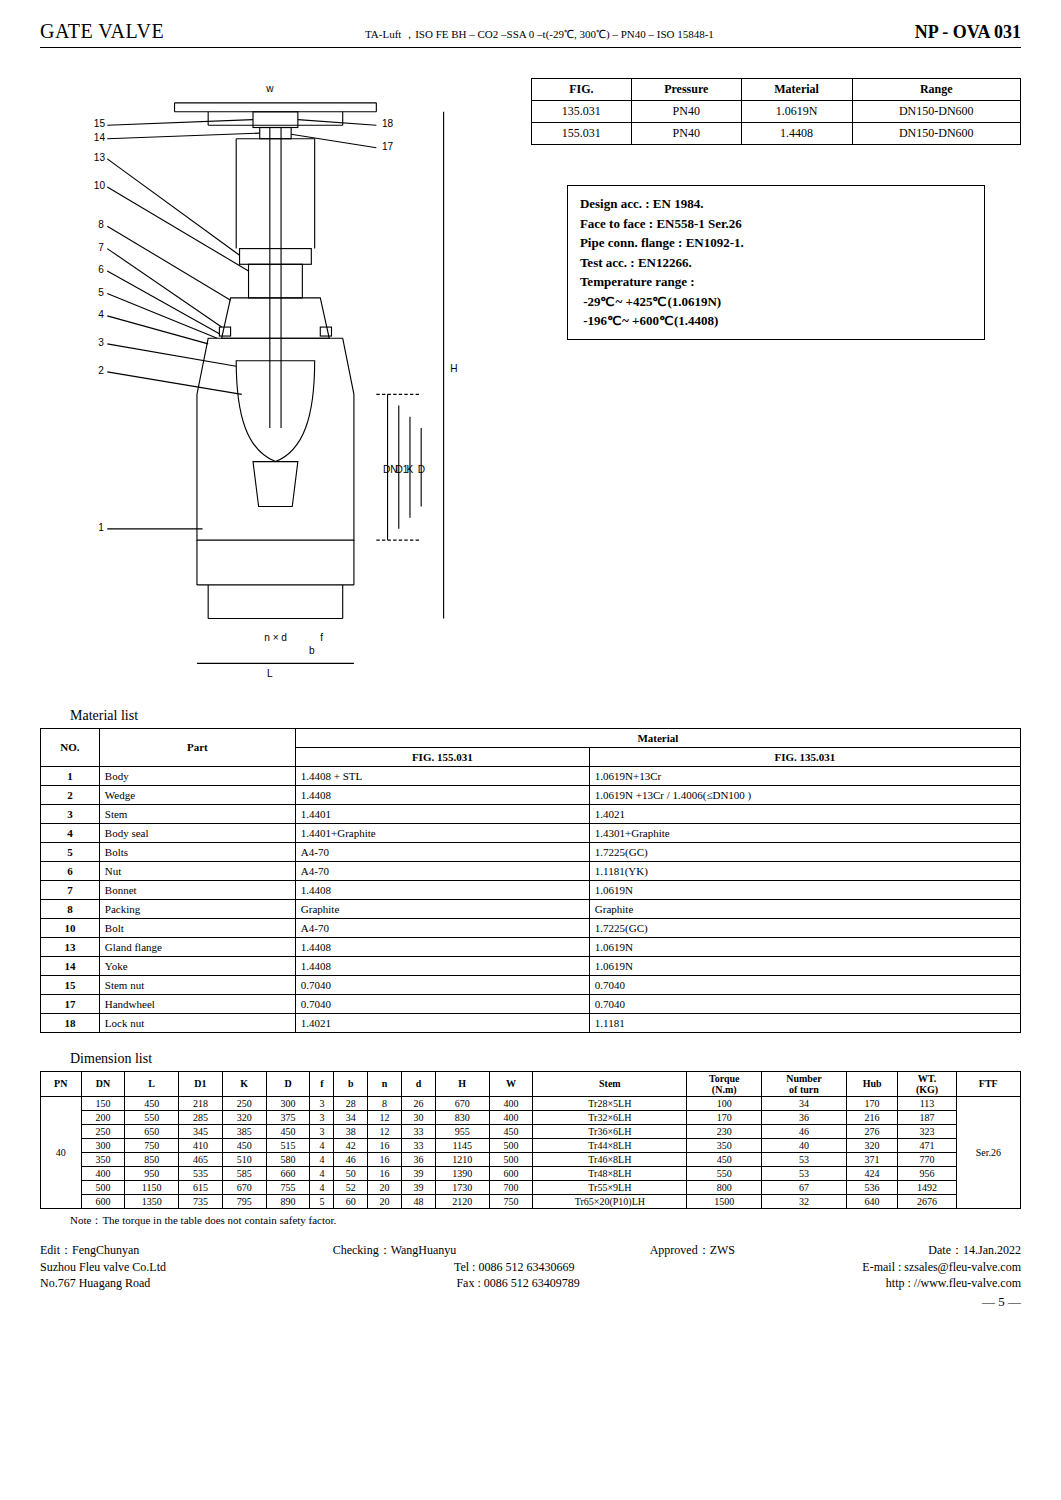GATE VALVE
TA-Luft ，ISO FE BH – CO2 –SSA 0 –t(-29℃, 300℃) – PN40 – ISO 15848-1
NP - OVA 031
w DN D1 K D H L n × d f b 15 14 13 10 8 7 6 5 4 3 2 1 18 17
| FIG. | Pressure | Material | Range |
| --- | --- | --- | --- |
| 135.031 | PN40 | 1.0619N | DN150-DN600 |
| 155.031 | PN40 | 1.4408 | DN150-DN600 |
Design acc. : EN 1984.
Face to face : EN558-1 Ser.26
Pipe conn. flange : EN1092-1.
Test acc. : EN12266.
Temperature range :
-29℃~ +425℃(1.0619N)
-196℃~ +600℃(1.4408)
Material list
| NO. | Part | Material |
| --- | --- | --- |
| FIG. 155.031 | FIG. 135.031 |
| 1 | Body | 1.4408 + STL | 1.0619N+13Cr |
| 2 | Wedge | 1.4408 | 1.0619N +13Cr / 1.4006(≤DN100 ) |
| 3 | Stem | 1.4401 | 1.4021 |
| 4 | Body seal | 1.4401+Graphite | 1.4301+Graphite |
| 5 | Bolts | A4-70 | 1.7225(GC) |
| 6 | Nut | A4-70 | 1.1181(YK) |
| 7 | Bonnet | 1.4408 | 1.0619N |
| 8 | Packing | Graphite | Graphite |
| 10 | Bolt | A4-70 | 1.7225(GC) |
| 13 | Gland flange | 1.4408 | 1.0619N |
| 14 | Yoke | 1.4408 | 1.0619N |
| 15 | Stem nut | 0.7040 | 0.7040 |
| 17 | Handwheel | 0.7040 | 0.7040 |
| 18 | Lock nut | 1.4021 | 1.1181 |
Dimension list
| PN | DN | L | D1 | K | D | f | b | n | d | H | W | Stem | Torque (N.m) | Number of turn | Hub | WT. (KG) | FTF |
| --- | --- | --- | --- | --- | --- | --- | --- | --- | --- | --- | --- | --- | --- | --- | --- | --- | --- |
| 40 | 150 | 450 | 218 | 250 | 300 | 3 | 28 | 8 | 26 | 670 | 400 | Tr28×5LH | 100 | 34 | 170 | 113 | Ser.26 |
| 200 | 550 | 285 | 320 | 375 | 3 | 34 | 12 | 30 | 830 | 400 | Tr32×6LH | 170 | 36 | 216 | 187 |
| 250 | 650 | 345 | 385 | 450 | 3 | 38 | 12 | 33 | 955 | 450 | Tr36×6LH | 230 | 46 | 276 | 323 |
| 300 | 750 | 410 | 450 | 515 | 4 | 42 | 16 | 33 | 1145 | 500 | Tr44×8LH | 350 | 40 | 320 | 471 |
| 350 | 850 | 465 | 510 | 580 | 4 | 46 | 16 | 36 | 1210 | 500 | Tr46×8LH | 450 | 53 | 371 | 770 |
| 400 | 950 | 535 | 585 | 660 | 4 | 50 | 16 | 39 | 1390 | 600 | Tr48×8LH | 550 | 53 | 424 | 956 |
| 500 | 1150 | 615 | 670 | 755 | 4 | 52 | 20 | 39 | 1730 | 700 | Tr55×9LH | 800 | 67 | 536 | 1492 |
| 600 | 1350 | 735 | 795 | 890 | 5 | 60 | 20 | 48 | 2120 | 750 | Tr65×20(P10)LH | 1500 | 32 | 640 | 2676 |
Note：The torque in the table does not contain safety factor.
Edit：FengChunyan Checking：WangHuanyu Approved：ZWS Date：14.Jan.2022
Suzhou Fleu valve Co.Ltd Tel : 0086 512 63430669 E-mail : szsales@fleu-valve.com
No.767 Huagang Road Fax : 0086 512 63409789 http : //www.fleu-valve.com
— 5 —